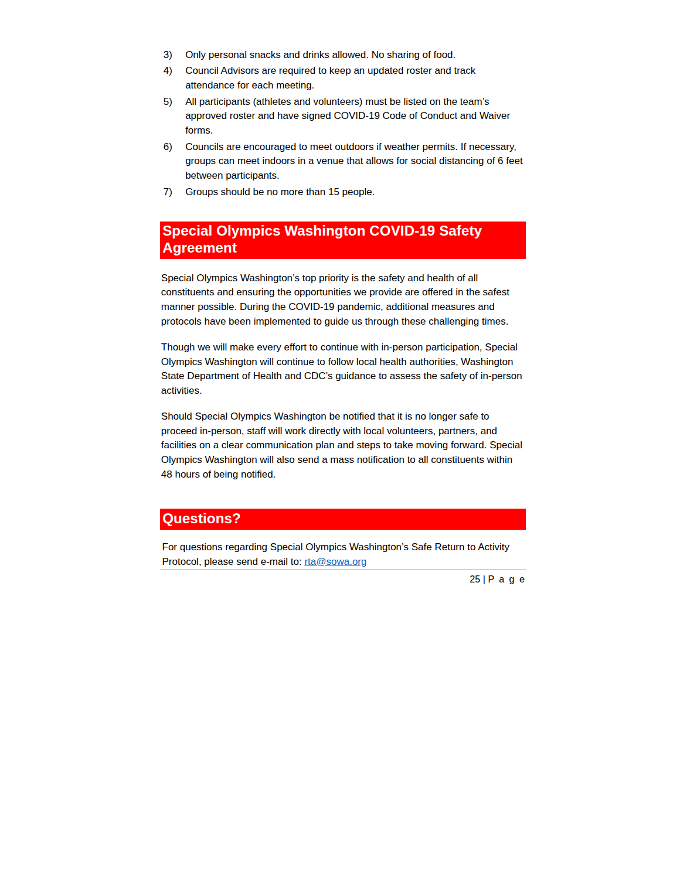3) Only personal snacks and drinks allowed. No sharing of food.
4) Council Advisors are required to keep an updated roster and track attendance for each meeting.
5) All participants (athletes and volunteers) must be listed on the team’s approved roster and have signed COVID-19 Code of Conduct and Waiver forms.
6) Councils are encouraged to meet outdoors if weather permits. If necessary, groups can meet indoors in a venue that allows for social distancing of 6 feet between participants.
7) Groups should be no more than 15 people.
Special Olympics Washington COVID-19 Safety Agreement
Special Olympics Washington’s top priority is the safety and health of all constituents and ensuring the opportunities we provide are offered in the safest manner possible. During the COVID-19 pandemic, additional measures and protocols have been implemented to guide us through these challenging times.
Though we will make every effort to continue with in-person participation, Special Olympics Washington will continue to follow local health authorities, Washington State Department of Health and CDC’s guidance to assess the safety of in-person activities.
Should Special Olympics Washington be notified that it is no longer safe to proceed in-person, staff will work directly with local volunteers, partners, and facilities on a clear communication plan and steps to take moving forward. Special Olympics Washington will also send a mass notification to all constituents within 48 hours of being notified.
Questions?
For questions regarding Special Olympics Washington’s Safe Return to Activity Protocol, please send e-mail to: rta@sowa.org
25 | P a g e